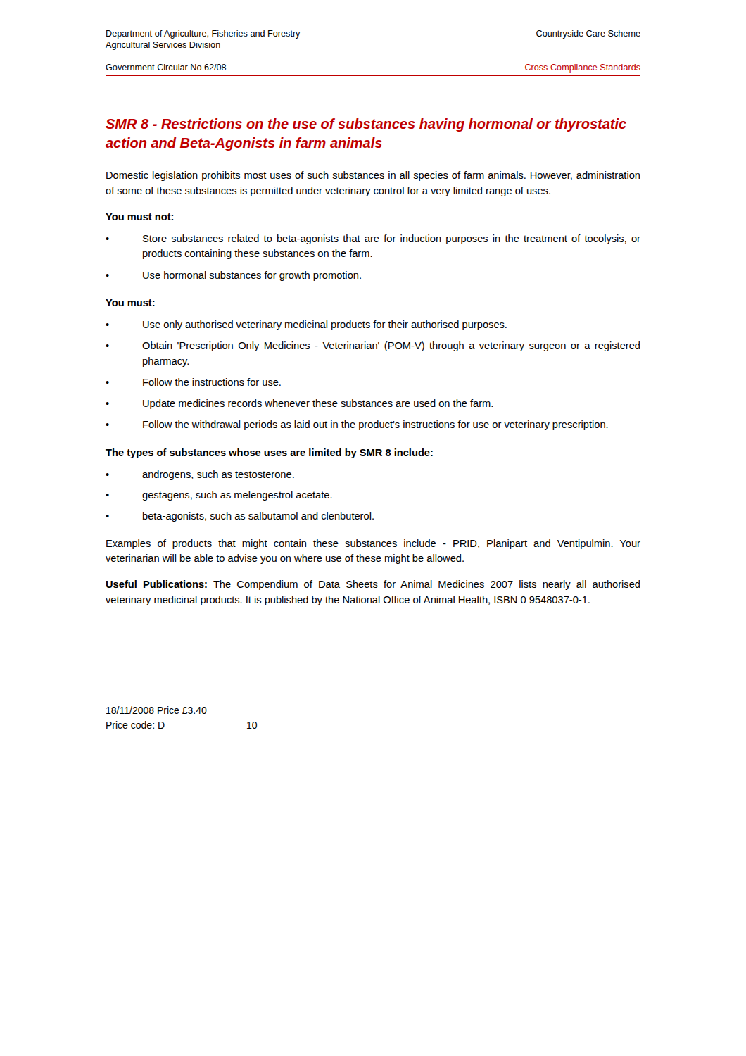Department of Agriculture, Fisheries and Forestry
Agricultural Services Division
Countryside Care Scheme
Government Circular No 62/08
Cross Compliance Standards
SMR 8 - Restrictions on the use of substances having hormonal or thyrostatic action and Beta-Agonists in farm animals
Domestic legislation prohibits most uses of such substances in all species of farm animals. However, administration of some of these substances is permitted under veterinary control for a very limited range of uses.
You must not:
Store substances related to beta-agonists that are for induction purposes in the treatment of tocolysis, or products containing these substances on the farm.
Use hormonal substances for growth promotion.
You must:
Use only authorised veterinary medicinal products for their authorised purposes.
Obtain 'Prescription Only Medicines - Veterinarian' (POM-V) through a veterinary surgeon or a registered pharmacy.
Follow the instructions for use.
Update medicines records whenever these substances are used on the farm.
Follow the withdrawal periods as laid out in the product's instructions for use or veterinary prescription.
The types of substances whose uses are limited by SMR 8 include:
androgens, such as testosterone.
gestagens, such as melengestrol acetate.
beta-agonists, such as salbutamol and clenbuterol.
Examples of products that might contain these substances include - PRID, Planipart and Ventipulmin. Your veterinarian will be able to advise you on where use of these might be allowed.
Useful Publications: The Compendium of Data Sheets for Animal Medicines 2007 lists nearly all authorised veterinary medicinal products. It is published by the National Office of Animal Health, ISBN 0 9548037-0-1.
18/11/2008 Price £3.40
Price code: D 10